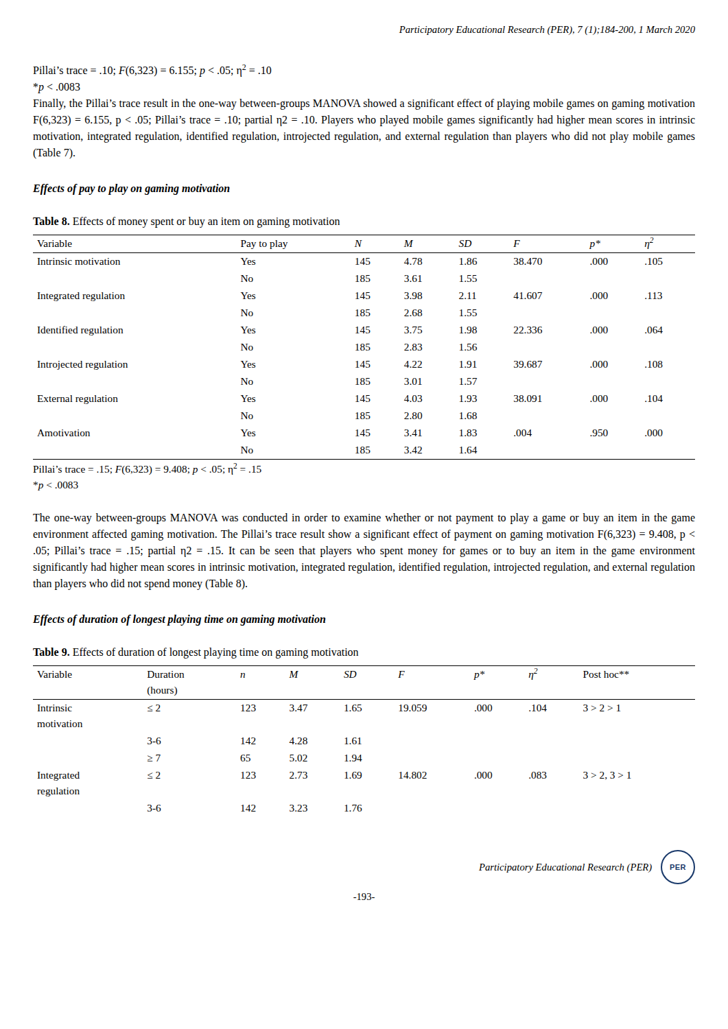Participatory Educational Research (PER), 7 (1);184-200, 1 March 2020
Pillai’s trace = .10; F(6,323) = 6.155; p < .05; η2 = .10
*p < .0083
Finally, the Pillai’s trace result in the one-way between-groups MANOVA showed a significant effect of playing mobile games on gaming motivation F(6,323) = 6.155, p < .05; Pillai’s trace = .10; partial η2 = .10. Players who played mobile games significantly had higher mean scores in intrinsic motivation, integrated regulation, identified regulation, introjected regulation, and external regulation than players who did not play mobile games (Table 7).
Effects of pay to play on gaming motivation
Table 8. Effects of money spent or buy an item on gaming motivation
| Variable | Pay to play | N | M | SD | F | p * | η 2 |
| --- | --- | --- | --- | --- | --- | --- | --- |
| Intrinsic motivation | Yes | 145 | 4.78 | 1.86 | 38.470 | .000 | .105 |
| | No | 185 | 3.61 | 1.55 | | | |
| Integrated regulation | Yes | 145 | 3.98 | 2.11 | 41.607 | .000 | .113 |
| | No | 185 | 2.68 | 1.55 | | | |
| Identified regulation | Yes | 145 | 3.75 | 1.98 | 22.336 | .000 | .064 |
| | No | 185 | 2.83 | 1.56 | | | |
| Introjected regulation | Yes | 145 | 4.22 | 1.91 | 39.687 | .000 | .108 |
| | No | 185 | 3.01 | 1.57 | | | |
| External regulation | Yes | 145 | 4.03 | 1.93 | 38.091 | .000 | .104 |
| | No | 185 | 2.80 | 1.68 | | | |
| Amotivation | Yes | 145 | 3.41 | 1.83 | .004 | .950 | .000 |
| | No | 185 | 3.42 | 1.64 | | | |
Pillai’s trace = .15; F(6,323) = 9.408; p < .05; η2 = .15
*p < .0083
The one-way between-groups MANOVA was conducted in order to examine whether or not payment to play a game or buy an item in the game environment affected gaming motivation. The Pillai’s trace result show a significant effect of payment on gaming motivation F(6,323) = 9.408, p < .05; Pillai’s trace = .15; partial η2 = .15. It can be seen that players who spent money for games or to buy an item in the game environment significantly had higher mean scores in intrinsic motivation, integrated regulation, identified regulation, introjected regulation, and external regulation than players who did not spend money (Table 8).
Effects of duration of longest playing time on gaming motivation
Table 9. Effects of duration of longest playing time on gaming motivation
| Variable | Duration (hours) | n | M | SD | F | p * | η 2 | Post hoc** |
| --- | --- | --- | --- | --- | --- | --- | --- | --- |
| Intrinsic motivation | ≤ 2 | 123 | 3.47 | 1.65 | 19.059 | .000 | .104 | 3 > 2 > 1 |
| | 3-6 | 142 | 4.28 | 1.61 | | | | |
| | ≥ 7 | 65 | 5.02 | 1.94 | | | | |
| Integrated regulation | ≤ 2 | 123 | 2.73 | 1.69 | 14.802 | .000 | .083 | 3 > 2, 3 > 1 |
| | 3-6 | 142 | 3.23 | 1.76 | | | | |
Participatory Educational Research (PER)
-193-